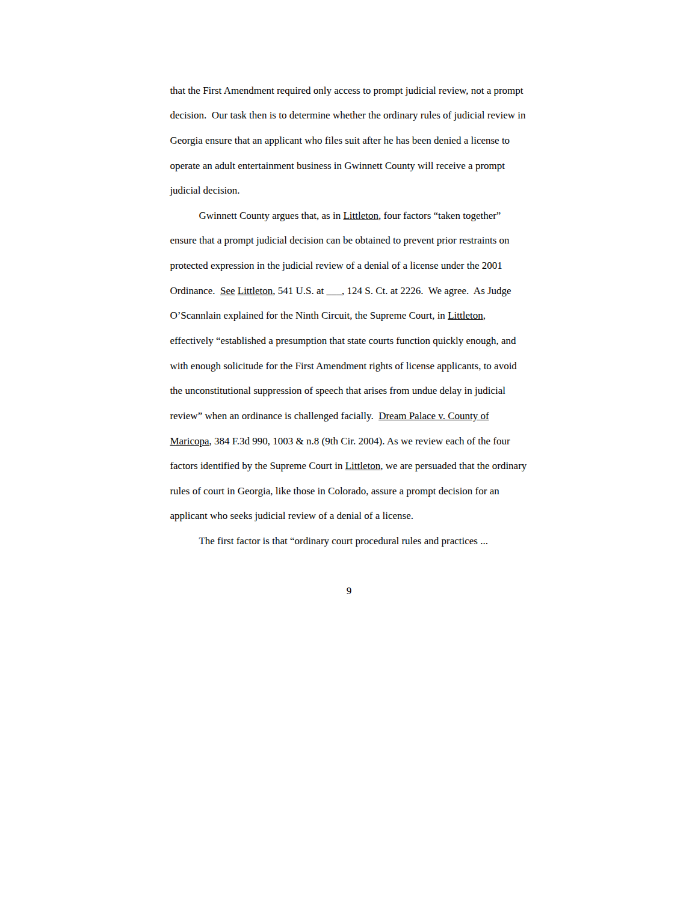that the First Amendment required only access to prompt judicial review, not a prompt decision. Our task then is to determine whether the ordinary rules of judicial review in Georgia ensure that an applicant who files suit after he has been denied a license to operate an adult entertainment business in Gwinnett County will receive a prompt judicial decision.
Gwinnett County argues that, as in Littleton, four factors “taken together” ensure that a prompt judicial decision can be obtained to prevent prior restraints on protected expression in the judicial review of a denial of a license under the 2001 Ordinance. See Littleton, 541 U.S. at ___, 124 S. Ct. at 2226. We agree. As Judge O’Scannlain explained for the Ninth Circuit, the Supreme Court, in Littleton, effectively “established a presumption that state courts function quickly enough, and with enough solicitude for the First Amendment rights of license applicants, to avoid the unconstitutional suppression of speech that arises from undue delay in judicial review” when an ordinance is challenged facially. Dream Palace v. County of Maricopa, 384 F.3d 990, 1003 & n.8 (9th Cir. 2004). As we review each of the four factors identified by the Supreme Court in Littleton, we are persuaded that the ordinary rules of court in Georgia, like those in Colorado, assure a prompt decision for an applicant who seeks judicial review of a denial of a license.
The first factor is that “ordinary court procedural rules and practices ...
9